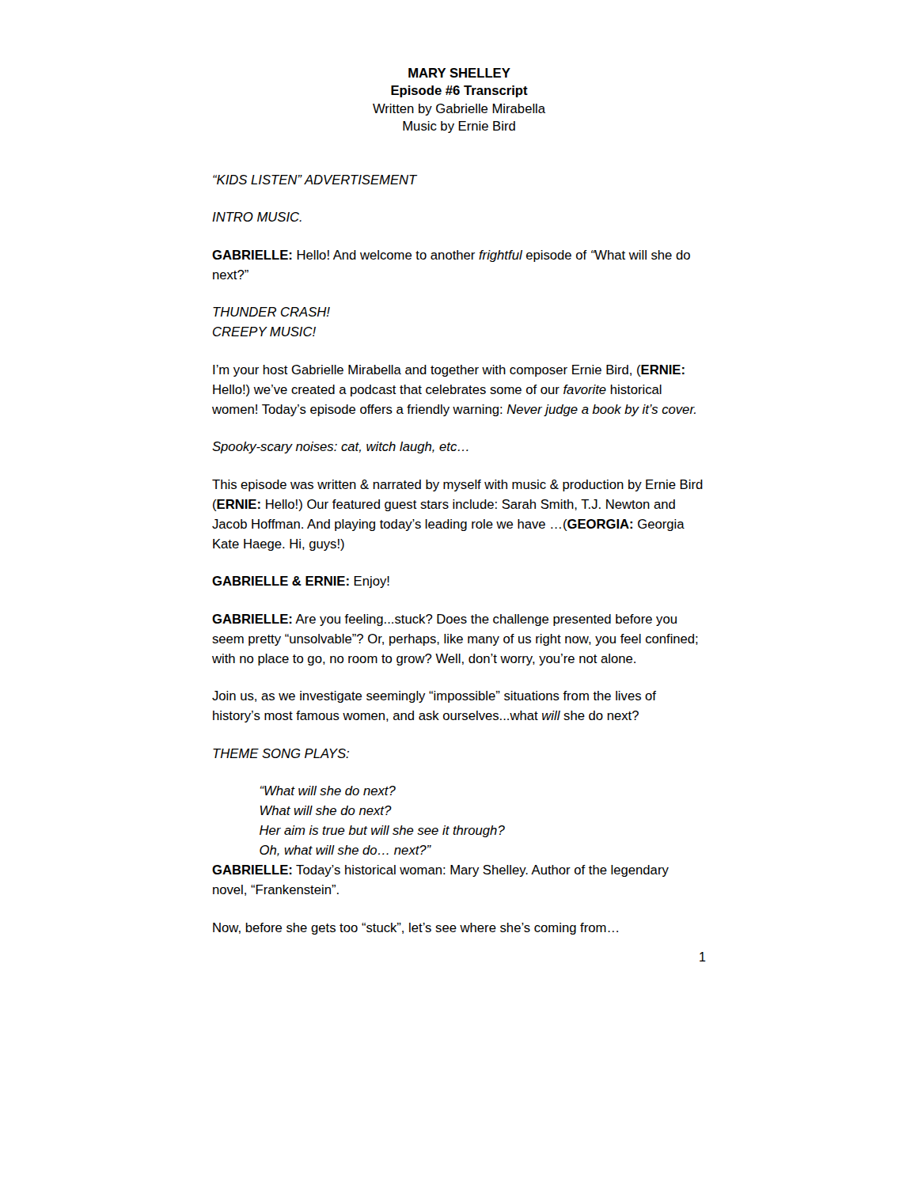MARY SHELLEY
Episode #6 Transcript
Written by Gabrielle Mirabella
Music by Ernie Bird
“KIDS LISTEN” ADVERTISEMENT
INTRO MUSIC.
GABRIELLE: Hello! And welcome to another frightful episode of “What will she do next?”
THUNDER CRASH!
CREEPY MUSIC!
I’m your host Gabrielle Mirabella and together with composer Ernie Bird, (ERNIE: Hello!) we’ve created a podcast that celebrates some of our favorite historical women! Today’s episode offers a friendly warning: Never judge a book by it’s cover.
Spooky-scary noises: cat, witch laugh, etc…
This episode was written & narrated by myself with music & production by Ernie Bird (ERNIE: Hello!) Our featured guest stars include: Sarah Smith, T.J. Newton and Jacob Hoffman. And playing today’s leading role we have …(GEORGIA: Georgia Kate Haege. Hi, guys!)
GABRIELLE & ERNIE: Enjoy!
GABRIELLE: Are you feeling...stuck? Does the challenge presented before you seem pretty “unsolvable”? Or, perhaps, like many of us right now, you feel confined; with no place to go, no room to grow? Well, don’t worry, you’re not alone.
Join us, as we investigate seemingly “impossible” situations from the lives of history’s most famous women, and ask ourselves...what will she do next?
THEME SONG PLAYS:
“What will she do next?
What will she do next?
Her aim is true but will she see it through?
Oh, what will she do… next?”
GABRIELLE: Today’s historical woman: Mary Shelley. Author of the legendary novel, “Frankenstein”.
Now, before she gets too “stuck”, let’s see where she’s coming from…
1